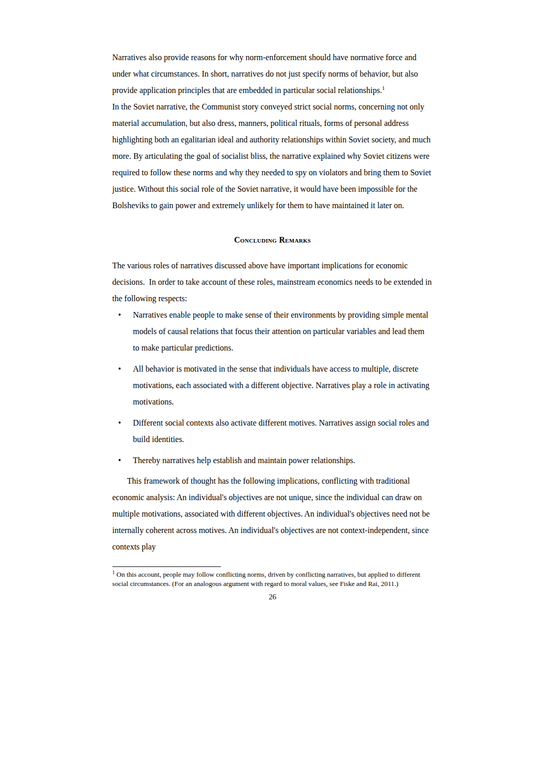Narratives also provide reasons for why norm-enforcement should have normative force and under what circumstances. In short, narratives do not just specify norms of behavior, but also provide application principles that are embedded in particular social relationships.1
In the Soviet narrative, the Communist story conveyed strict social norms, concerning not only material accumulation, but also dress, manners, political rituals, forms of personal address highlighting both an egalitarian ideal and authority relationships within Soviet society, and much more. By articulating the goal of socialist bliss, the narrative explained why Soviet citizens were required to follow these norms and why they needed to spy on violators and bring them to Soviet justice. Without this social role of the Soviet narrative, it would have been impossible for the Bolsheviks to gain power and extremely unlikely for them to have maintained it later on.
Concluding Remarks
The various roles of narratives discussed above have important implications for economic decisions. In order to take account of these roles, mainstream economics needs to be extended in the following respects:
Narratives enable people to make sense of their environments by providing simple mental models of causal relations that focus their attention on particular variables and lead them to make particular predictions.
All behavior is motivated in the sense that individuals have access to multiple, discrete motivations, each associated with a different objective. Narratives play a role in activating motivations.
Different social contexts also activate different motives. Narratives assign social roles and build identities.
Thereby narratives help establish and maintain power relationships.
This framework of thought has the following implications, conflicting with traditional economic analysis: An individual's objectives are not unique, since the individual can draw on multiple motivations, associated with different objectives. An individual's objectives need not be internally coherent across motives. An individual's objectives are not context-independent, since contexts play
1 On this account, people may follow conflicting norms, driven by conflicting narratives, but applied to different social circumstances. (For an analogous argument with regard to moral values, see Fiske and Rai, 2011.)
26